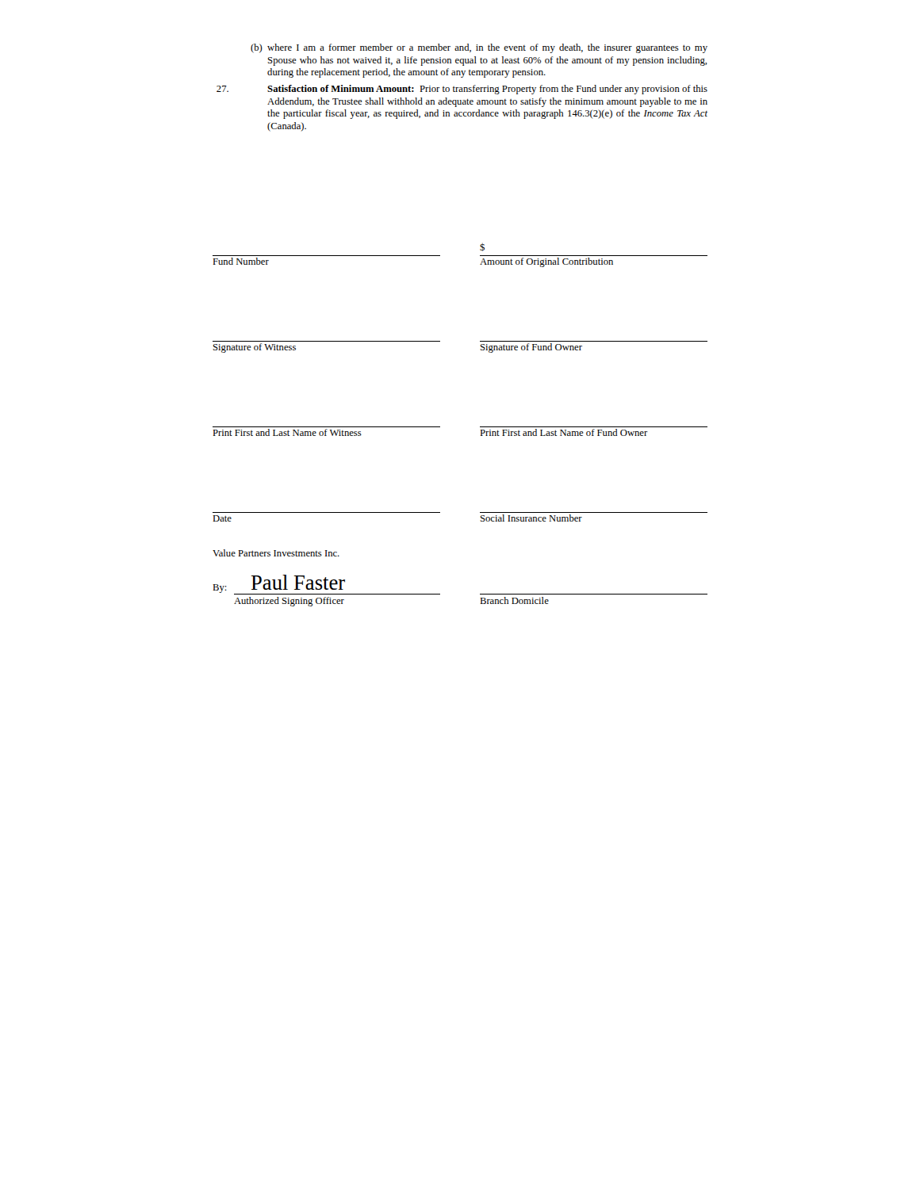(b)
where I am a former member or a member and, in the event of my death, the insurer guarantees to my Spouse who has not waived it, a life pension equal to at least 60% of the amount of my pension including, during the replacement period, the amount of any temporary pension.
27.
Satisfaction of Minimum Amount: Prior to transferring Property from the Fund under any provision of this Addendum, the Trustee shall withhold an adequate amount to satisfy the minimum amount payable to me in the particular fiscal year, as required, and in accordance with paragraph 146.3(2)(e) of the Income Tax Act (Canada).
| | | $ |
| Fund Number | | Amount of Original Contribution |
| Signature of Witness | | Signature of Fund Owner |
| Print First and Last Name of Witness | | Print First and Last Name of Fund Owner |
| Date | | Social Insurance Number |
| Value Partners Investments Inc. By: Paul Faster Authorized Signing Officer | | Branch Domicile |